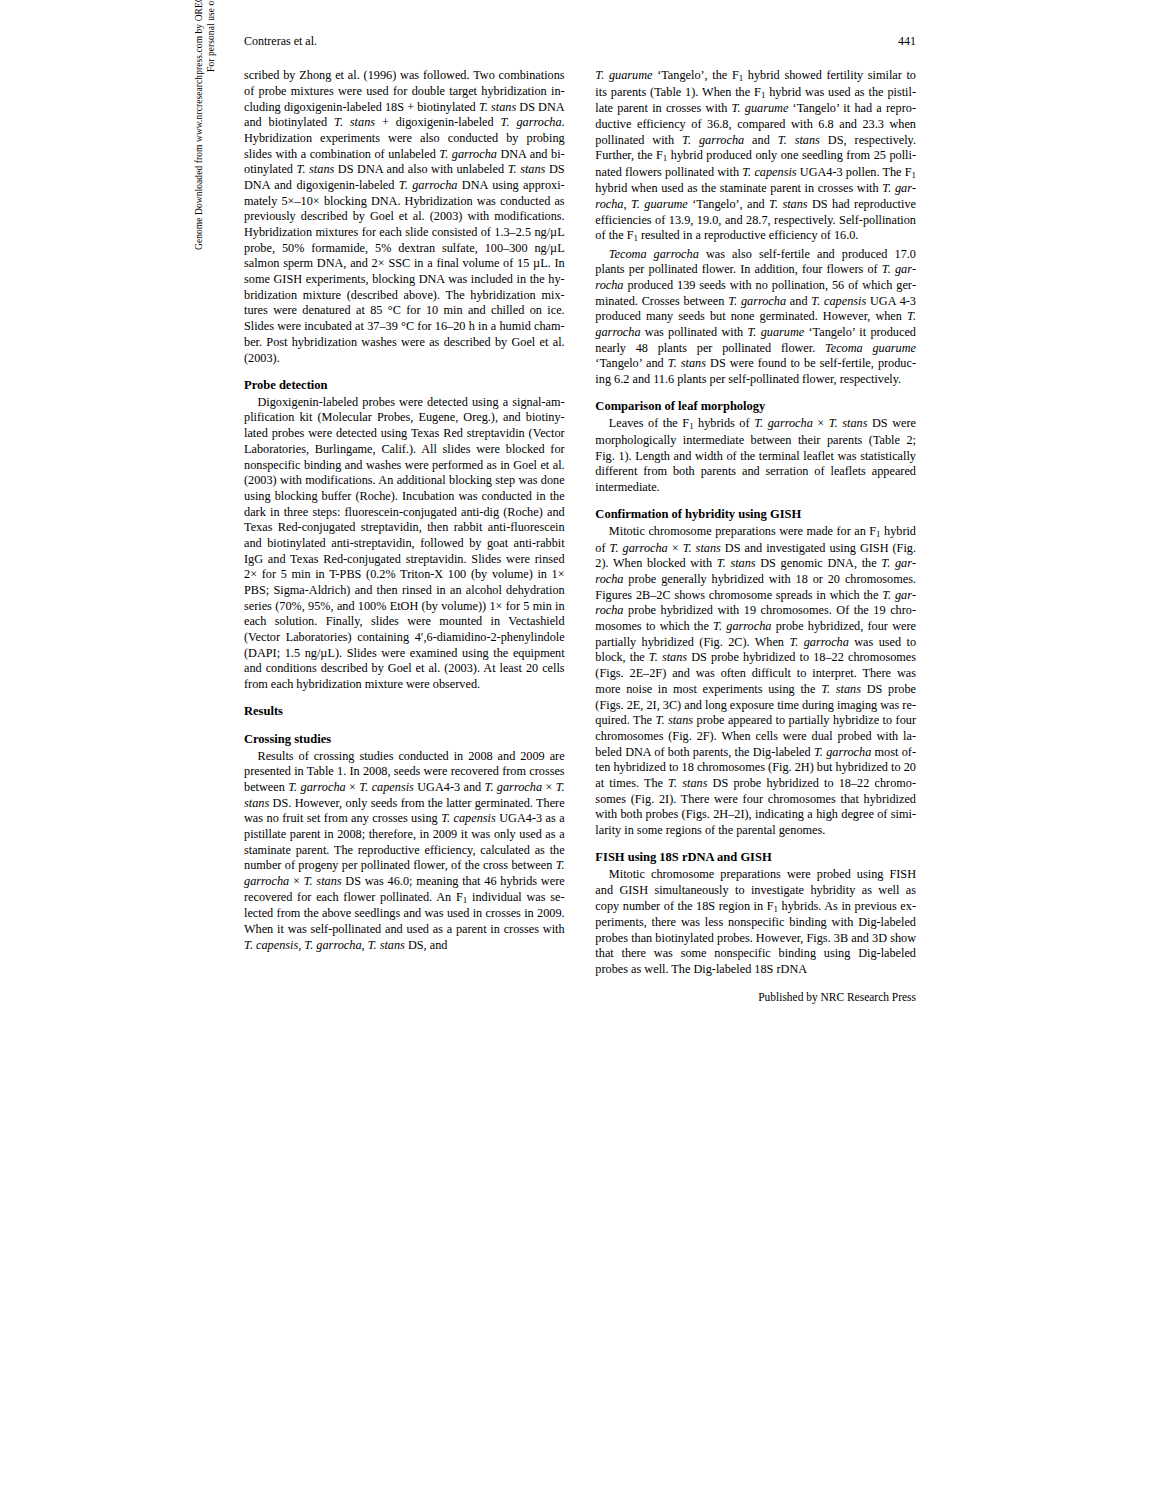Genome Downloaded from www.nrcresearchpress.com by OREGON STATE UNIVERSITY on 06/13/12 For personal use only.
Contreras et al. 441
scribed by Zhong et al. (1996) was followed. Two combinations of probe mixtures were used for double target hybridization including digoxigenin-labeled 18S + biotinylated T. stans DS DNA and biotinylated T. stans + digoxigenin-labeled T. garrocha. Hybridization experiments were also conducted by probing slides with a combination of unlabeled T. garrocha DNA and biotinylated T. stans DS DNA and also with unlabeled T. stans DS DNA and digoxigenin-labeled T. garrocha DNA using approximately 5×–10× blocking DNA. Hybridization was conducted as previously described by Goel et al. (2003) with modifications. Hybridization mixtures for each slide consisted of 1.3–2.5 ng/µL probe, 50% formamide, 5% dextran sulfate, 100–300 ng/µL salmon sperm DNA, and 2× SSC in a final volume of 15 µL. In some GISH experiments, blocking DNA was included in the hybridization mixture (described above). The hybridization mixtures were denatured at 85 °C for 10 min and chilled on ice. Slides were incubated at 37–39 °C for 16–20 h in a humid chamber. Post hybridization washes were as described by Goel et al. (2003).
Probe detection
Digoxigenin-labeled probes were detected using a signal-amplification kit (Molecular Probes, Eugene, Oreg.), and biotinylated probes were detected using Texas Red streptavidin (Vector Laboratories, Burlingame, Calif.). All slides were blocked for nonspecific binding and washes were performed as in Goel et al. (2003) with modifications. An additional blocking step was done using blocking buffer (Roche). Incubation was conducted in the dark in three steps: fluorescein-conjugated anti-dig (Roche) and Texas Red-conjugated streptavidin, then rabbit anti-fluorescein and biotinylated anti-streptavidin, followed by goat anti-rabbit IgG and Texas Red-conjugated streptavidin. Slides were rinsed 2× for 5 min in T-PBS (0.2% Triton-X 100 (by volume) in 1× PBS; Sigma-Aldrich) and then rinsed in an alcohol dehydration series (70%, 95%, and 100% EtOH (by volume)) 1× for 5 min in each solution. Finally, slides were mounted in Vectashield (Vector Laboratories) containing 4′,6-diamidino-2-phenylindole (DAPI; 1.5 ng/µL). Slides were examined using the equipment and conditions described by Goel et al. (2003). At least 20 cells from each hybridization mixture were observed.
Results
Crossing studies
Results of crossing studies conducted in 2008 and 2009 are presented in Table 1. In 2008, seeds were recovered from crosses between T. garrocha × T. capensis UGA4-3 and T. garrocha × T. stans DS. However, only seeds from the latter germinated. There was no fruit set from any crosses using T. capensis UGA4-3 as a pistillate parent in 2008; therefore, in 2009 it was only used as a staminate parent. The reproductive efficiency, calculated as the number of progeny per pollinated flower, of the cross between T. garrocha × T. stans DS was 46.0; meaning that 46 hybrids were recovered for each flower pollinated. An F1 individual was selected from the above seedlings and was used in crosses in 2009. When it was self-pollinated and used as a parent in crosses with T. capensis, T. garrocha, T. stans DS, and
T. guarume ‘Tangelo’, the F1 hybrid showed fertility similar to its parents (Table 1). When the F1 hybrid was used as the pistillate parent in crosses with T. guarume ‘Tangelo’ it had a reproductive efficiency of 36.8, compared with 6.8 and 23.3 when pollinated with T. garrocha and T. stans DS, respectively. Further, the F1 hybrid produced only one seedling from 25 pollinated flowers pollinated with T. capensis UGA4-3 pollen. The F1 hybrid when used as the staminate parent in crosses with T. garrocha, T. guarume ‘Tangelo’, and T. stans DS had reproductive efficiencies of 13.9, 19.0, and 28.7, respectively. Self-pollination of the F1 resulted in a reproductive efficiency of 16.0.
Tecoma garrocha was also self-fertile and produced 17.0 plants per pollinated flower. In addition, four flowers of T. garrocha produced 139 seeds with no pollination, 56 of which germinated. Crosses between T. garrocha and T. capensis UGA 4-3 produced many seeds but none germinated. However, when T. garrocha was pollinated with T. guarume ‘Tangelo’ it produced nearly 48 plants per pollinated flower. Tecoma guarume ‘Tangelo’ and T. stans DS were found to be self-fertile, producing 6.2 and 11.6 plants per self-pollinated flower, respectively.
Comparison of leaf morphology
Leaves of the F1 hybrids of T. garrocha × T. stans DS were morphologically intermediate between their parents (Table 2; Fig. 1). Length and width of the terminal leaflet was statistically different from both parents and serration of leaflets appeared intermediate.
Confirmation of hybridity using GISH
Mitotic chromosome preparations were made for an F1 hybrid of T. garrocha × T. stans DS and investigated using GISH (Fig. 2). When blocked with T. stans DS genomic DNA, the T. garrocha probe generally hybridized with 18 or 20 chromosomes. Figures 2B–2C shows chromosome spreads in which the T. garrocha probe hybridized with 19 chromosomes. Of the 19 chromosomes to which the T. garrocha probe hybridized, four were partially hybridized (Fig. 2C). When T. garrocha was used to block, the T. stans DS probe hybridized to 18–22 chromosomes (Figs. 2E–2F) and was often difficult to interpret. There was more noise in most experiments using the T. stans DS probe (Figs. 2E, 2I, 3C) and long exposure time during imaging was required. The T. stans probe appeared to partially hybridize to four chromosomes (Fig. 2F). When cells were dual probed with labeled DNA of both parents, the Dig-labeled T. garrocha most often hybridized to 18 chromosomes (Fig. 2H) but hybridized to 20 at times. The T. stans DS probe hybridized to 18–22 chromosomes (Fig. 2I). There were four chromosomes that hybridized with both probes (Figs. 2H–2I), indicating a high degree of similarity in some regions of the parental genomes.
FISH using 18S rDNA and GISH
Mitotic chromosome preparations were probed using FISH and GISH simultaneously to investigate hybridity as well as copy number of the 18S region in F1 hybrids. As in previous experiments, there was less nonspecific binding with Dig-labeled probes than biotinylated probes. However, Figs. 3B and 3D show that there was some nonspecific binding using Dig-labeled probes as well. The Dig-labeled 18S rDNA
Published by NRC Research Press